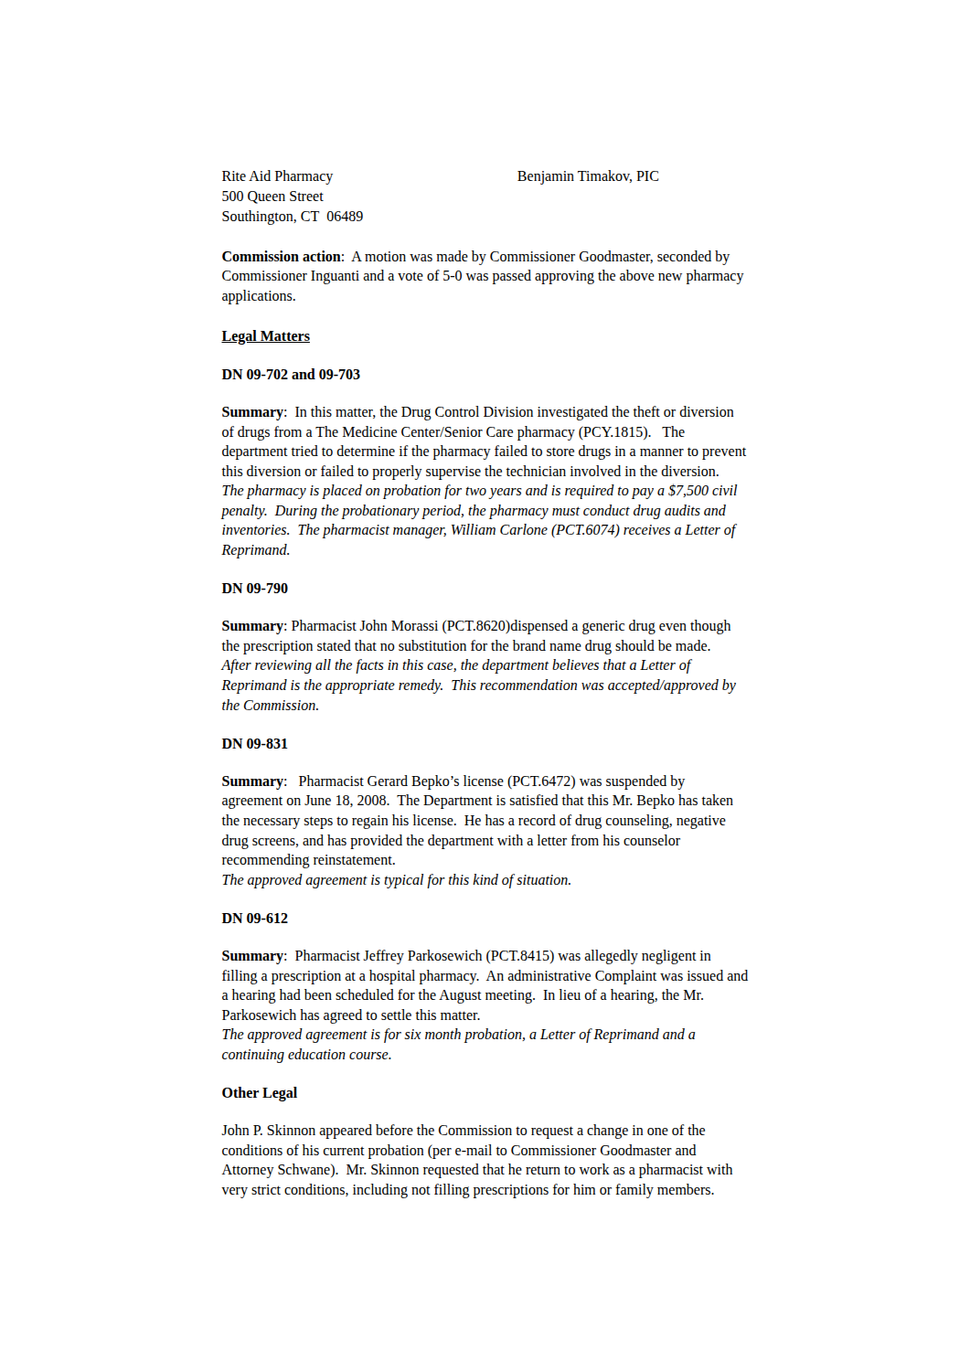Rite Aid PharmacyBenjamin Timakov, PIC
500 Queen Street
Southington, CT 06489
Commission action: A motion was made by Commissioner Goodmaster, seconded by Commissioner Inguanti and a vote of 5-0 was passed approving the above new pharmacy applications.
Legal Matters
DN 09-702 and 09-703
Summary: In this matter, the Drug Control Division investigated the theft or diversion of drugs from a The Medicine Center/Senior Care pharmacy (PCY.1815). The department tried to determine if the pharmacy failed to store drugs in a manner to prevent this diversion or failed to properly supervise the technician involved in the diversion.
The pharmacy is placed on probation for two years and is required to pay a $7,500 civil penalty. During the probationary period, the pharmacy must conduct drug audits and inventories. The pharmacist manager, William Carlone (PCT.6074) receives a Letter of Reprimand.
DN 09-790
Summary: Pharmacist John Morassi (PCT.8620)dispensed a generic drug even though the prescription stated that no substitution for the brand name drug should be made.
After reviewing all the facts in this case, the department believes that a Letter of Reprimand is the appropriate remedy. This recommendation was accepted/approved by the Commission.
DN 09-831
Summary: Pharmacist Gerard Bepko’s license (PCT.6472) was suspended by agreement on June 18, 2008. The Department is satisfied that this Mr. Bepko has taken the necessary steps to regain his license. He has a record of drug counseling, negative drug screens, and has provided the department with a letter from his counselor recommending reinstatement.
The approved agreement is typical for this kind of situation.
DN 09-612
Summary: Pharmacist Jeffrey Parkosewich (PCT.8415) was allegedly negligent in filling a prescription at a hospital pharmacy. An administrative Complaint was issued and a hearing had been scheduled for the August meeting. In lieu of a hearing, the Mr. Parkosewich has agreed to settle this matter.
The approved agreement is for six month probation, a Letter of Reprimand and a continuing education course.
Other Legal
John P. Skinnon appeared before the Commission to request a change in one of the conditions of his current probation (per e-mail to Commissioner Goodmaster and Attorney Schwane). Mr. Skinnon requested that he return to work as a pharmacist with very strict conditions, including not filling prescriptions for him or family members.